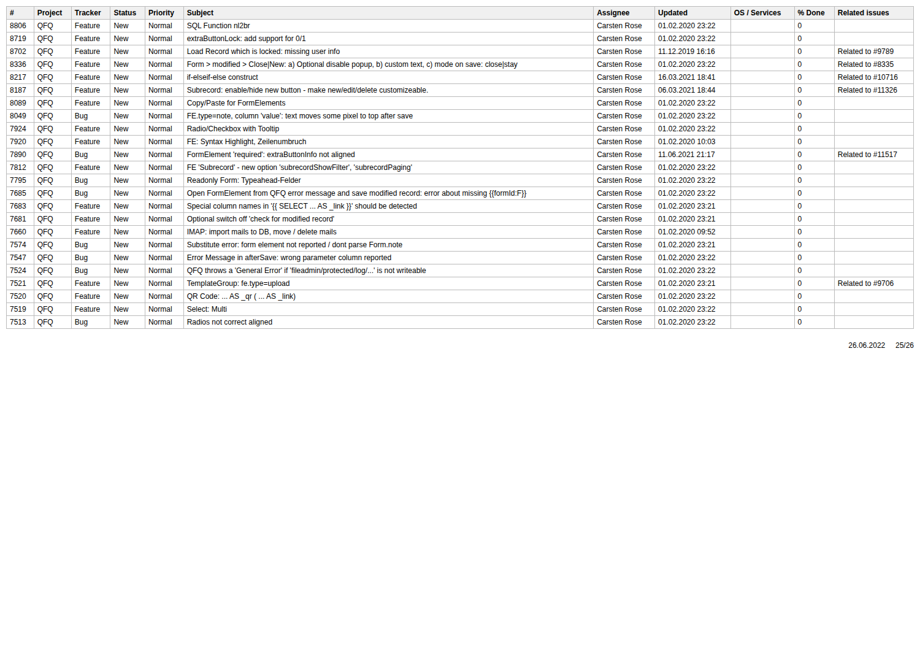| # | Project | Tracker | Status | Priority | Subject | Assignee | Updated | OS / Services | % Done | Related issues |
| --- | --- | --- | --- | --- | --- | --- | --- | --- | --- | --- |
| 8806 | QFQ | Feature | New | Normal | SQL Function nl2br | Carsten Rose | 01.02.2020 23:22 | | 0 | |
| 8719 | QFQ | Feature | New | Normal | extraButtonLock: add support for 0/1 | Carsten Rose | 01.02.2020 23:22 | | 0 | |
| 8702 | QFQ | Feature | New | Normal | Load Record which is locked: missing user info | Carsten Rose | 11.12.2019 16:16 | | 0 | Related to #9789 |
| 8336 | QFQ | Feature | New | Normal | Form > modified > Close/New: a) Optional disable popup, b) custom text, c) mode on save: close/stay | Carsten Rose | 01.02.2020 23:22 | | 0 | Related to #8335 |
| 8217 | QFQ | Feature | New | Normal | if-elseif-else construct | Carsten Rose | 16.03.2021 18:41 | | 0 | Related to #10716 |
| 8187 | QFQ | Feature | New | Normal | Subrecord: enable/hide new button - make new/edit/delete customizeable. | Carsten Rose | 06.03.2021 18:44 | | 0 | Related to #11326 |
| 8089 | QFQ | Feature | New | Normal | Copy/Paste for FormElements | Carsten Rose | 01.02.2020 23:22 | | 0 | |
| 8049 | QFQ | Bug | New | Normal | FE.type=note, column 'value': text moves some pixel to top after save | Carsten Rose | 01.02.2020 23:22 | | 0 | |
| 7924 | QFQ | Feature | New | Normal | Radio/Checkbox with Tooltip | Carsten Rose | 01.02.2020 23:22 | | 0 | |
| 7920 | QFQ | Feature | New | Normal | FE: Syntax Highlight, Zeilenumbruch | Carsten Rose | 01.02.2020 10:03 | | 0 | |
| 7890 | QFQ | Bug | New | Normal | FormElement 'required': extraButtonInfo not aligned | Carsten Rose | 11.06.2021 21:17 | | 0 | Related to #11517 |
| 7812 | QFQ | Feature | New | Normal | FE 'Subrecord' - new option 'subrecordShowFilter', 'subrecordPaging' | Carsten Rose | 01.02.2020 23:22 | | 0 | |
| 7795 | QFQ | Bug | New | Normal | Readonly Form: Typeahead-Felder | Carsten Rose | 01.02.2020 23:22 | | 0 | |
| 7685 | QFQ | Bug | New | Normal | Open FormElement from QFQ error message and save modified record: error about missing {{formId:F}} | Carsten Rose | 01.02.2020 23:22 | | 0 | |
| 7683 | QFQ | Feature | New | Normal | Special column names in '{{ SELECT ... AS _link }}' should be detected | Carsten Rose | 01.02.2020 23:21 | | 0 | |
| 7681 | QFQ | Feature | New | Normal | Optional switch off 'check for modified record' | Carsten Rose | 01.02.2020 23:21 | | 0 | |
| 7660 | QFQ | Feature | New | Normal | IMAP: import mails to DB, move / delete mails | Carsten Rose | 01.02.2020 09:52 | | 0 | |
| 7574 | QFQ | Bug | New | Normal | Substitute error: form element not reported / dont parse Form.note | Carsten Rose | 01.02.2020 23:21 | | 0 | |
| 7547 | QFQ | Bug | New | Normal | Error Message in afterSave: wrong parameter column reported | Carsten Rose | 01.02.2020 23:22 | | 0 | |
| 7524 | QFQ | Bug | New | Normal | QFQ throws a 'General Error' if 'fileadmin/protected/log/...' is not writeable | Carsten Rose | 01.02.2020 23:22 | | 0 | |
| 7521 | QFQ | Feature | New | Normal | TemplateGroup: fe.type=upload | Carsten Rose | 01.02.2020 23:21 | | 0 | Related to #9706 |
| 7520 | QFQ | Feature | New | Normal | QR Code: ... AS _qr ( ... AS _link) | Carsten Rose | 01.02.2020 23:22 | | 0 | |
| 7519 | QFQ | Feature | New | Normal | Select: Multi | Carsten Rose | 01.02.2020 23:22 | | 0 | |
| 7513 | QFQ | Bug | New | Normal | Radios not correct aligned | Carsten Rose | 01.02.2020 23:22 | | 0 | |
26.06.2022 25/26